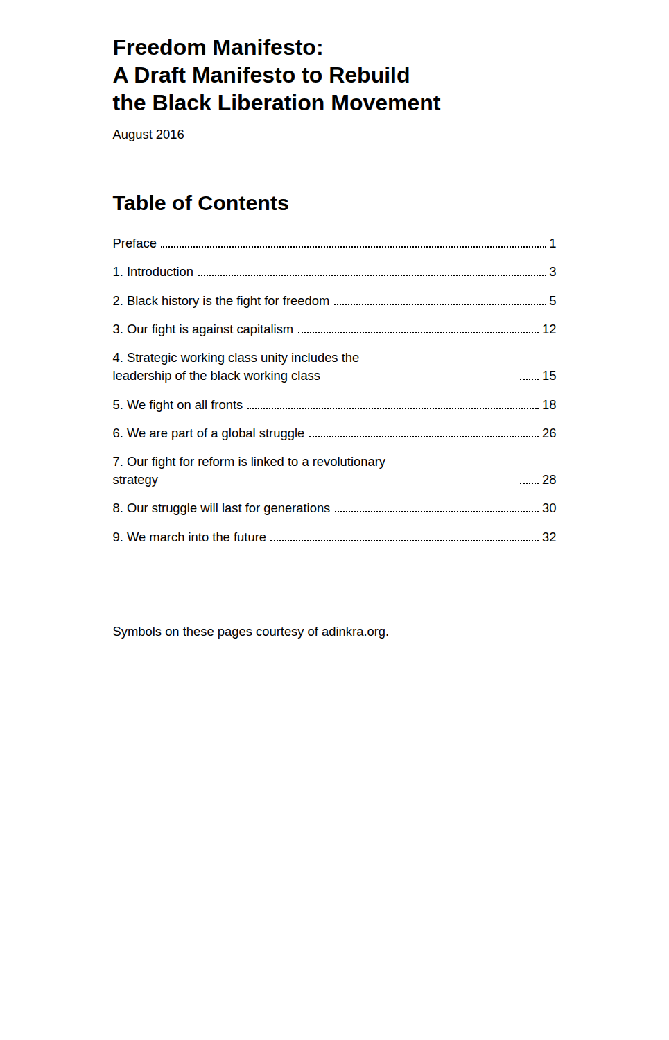Freedom Manifesto:
A Draft Manifesto to Rebuild
the Black Liberation Movement
August 2016
Table of Contents
Preface 1
1. Introduction 3
2. Black history is the fight for freedom 5
3. Our fight is against capitalism 12
4. Strategic working class unity includes the leadership of the black working class 15
5. We fight on all fronts 18
6. We are part of a global struggle 26
7. Our fight for reform is linked to a revolutionary strategy 28
8. Our struggle will last for generations 30
9. We march into the future 32
Symbols on these pages courtesy of adinkra.org.